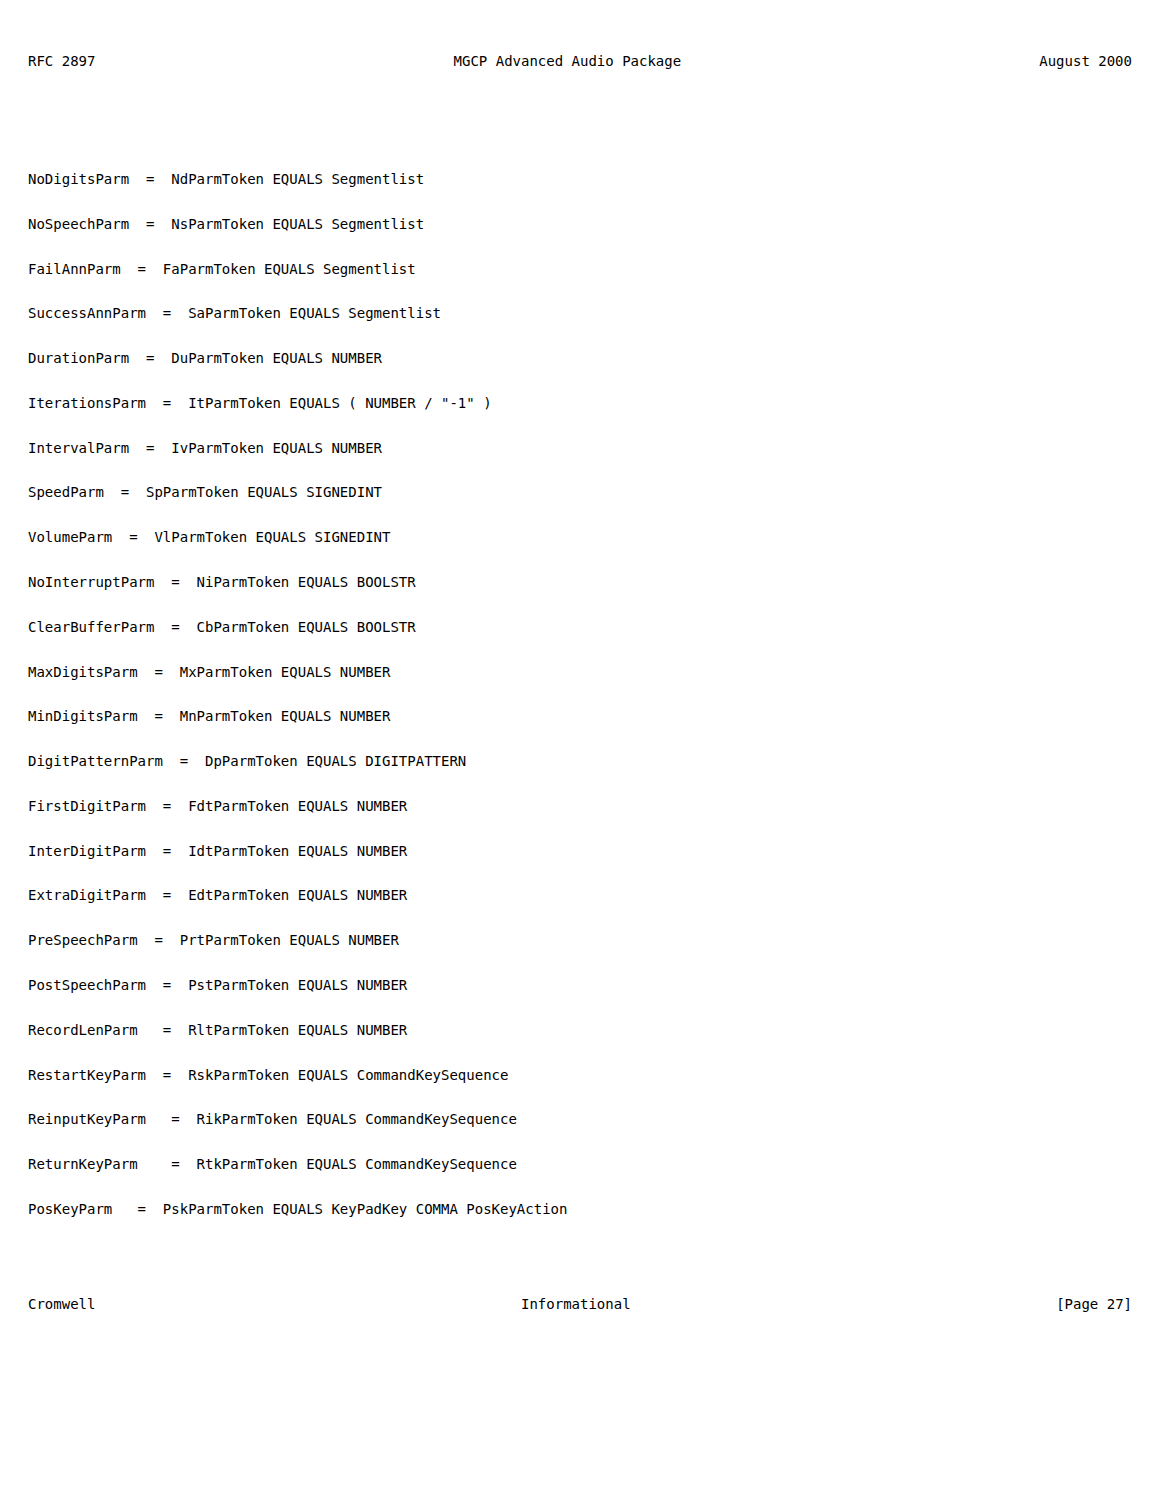RFC 2897 MGCP Advanced Audio Package August 2000
NoDigitsParm = NdParmToken EQUALS Segmentlist NoSpeechParm = NsParmToken EQUALS Segmentlist FailAnnParm = FaParmToken EQUALS Segmentlist SuccessAnnParm = SaParmToken EQUALS Segmentlist DurationParm = DuParmToken EQUALS NUMBER IterationsParm = ItParmToken EQUALS ( NUMBER / "-1" ) IntervalParm = IvParmToken EQUALS NUMBER SpeedParm = SpParmToken EQUALS SIGNEDINT VolumeParm = VlParmToken EQUALS SIGNEDINT NoInterruptParm = NiParmToken EQUALS BOOLSTR ClearBufferParm = CbParmToken EQUALS BOOLSTR MaxDigitsParm = MxParmToken EQUALS NUMBER MinDigitsParm = MnParmToken EQUALS NUMBER DigitPatternParm = DpParmToken EQUALS DIGITPATTERN FirstDigitParm = FdtParmToken EQUALS NUMBER InterDigitParm = IdtParmToken EQUALS NUMBER ExtraDigitParm = EdtParmToken EQUALS NUMBER PreSpeechParm = PrtParmToken EQUALS NUMBER PostSpeechParm = PstParmToken EQUALS NUMBER RecordLenParm = RltParmToken EQUALS NUMBER RestartKeyParm = RskParmToken EQUALS CommandKeySequence ReinputKeyParm = RikParmToken EQUALS CommandKeySequence ReturnKeyParm = RtkParmToken EQUALS CommandKeySequence PosKeyParm = PskParmToken EQUALS KeyPadKey COMMA PosKeyAction
Cromwell Informational [Page 27]